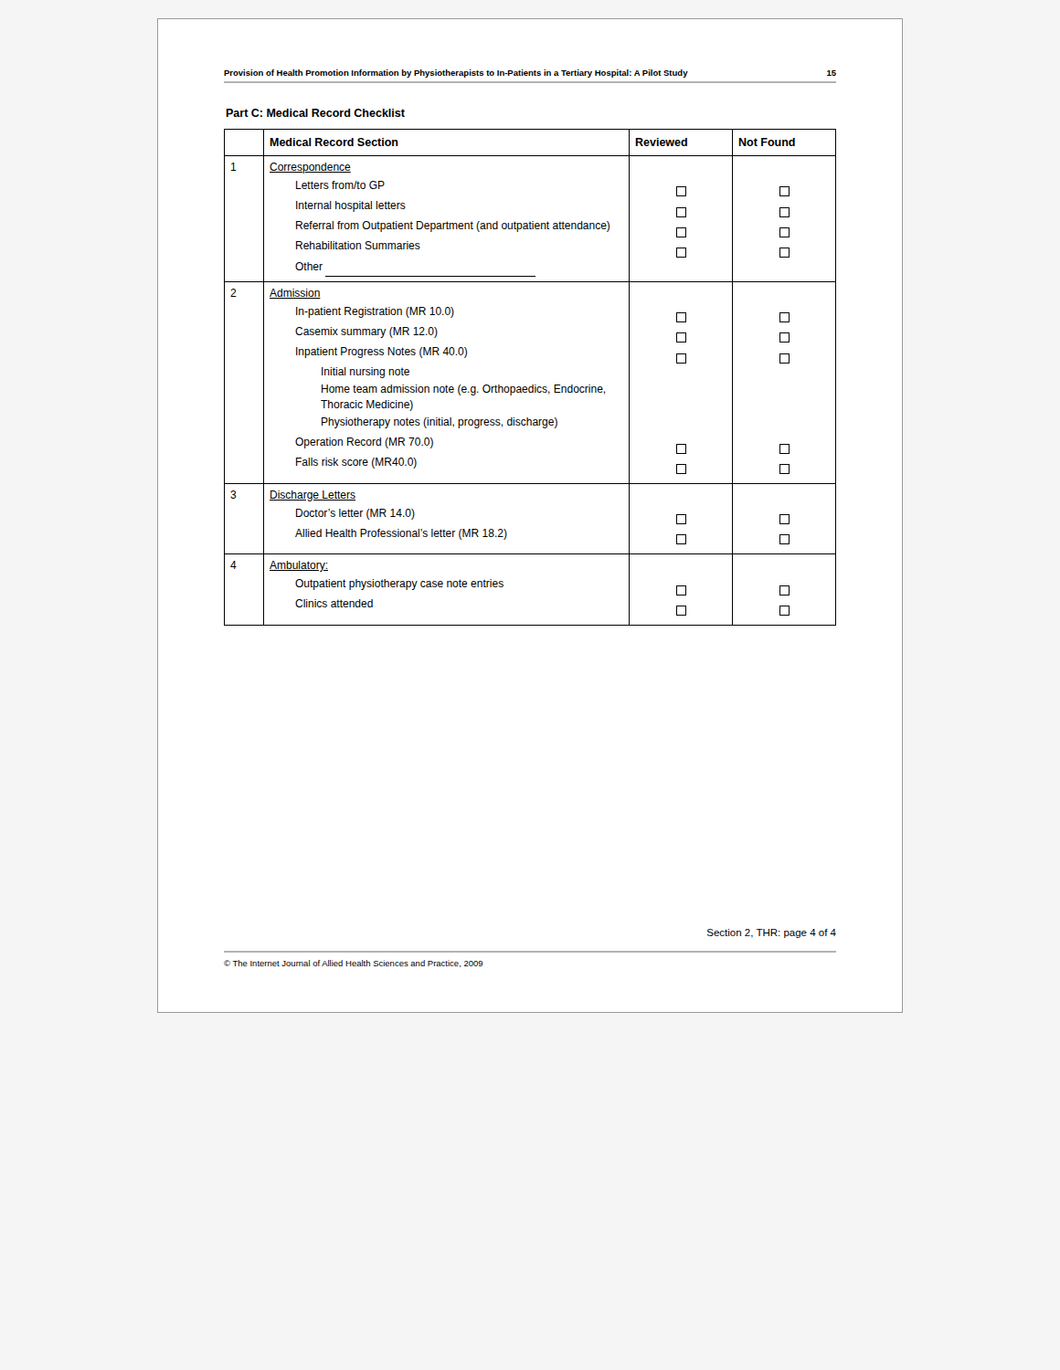Provision of Health Promotion Information by Physiotherapists to In-Patients in a Tertiary Hospital: A Pilot Study
15
Part C: Medical Record Checklist
| | Medical Record Section | Reviewed | Not Found |
| --- | --- | --- | --- |
| 1 | Correspondence Letters from/to GP Internal hospital letters Referral from Outpatient Department (and outpatient attendance) Rehabilitation Summaries Other | | |
| 2 | Admission In-patient Registration (MR 10.0) Casemix summary (MR 12.0) Inpatient Progress Notes (MR 40.0) Initial nursing note Home team admission note (e.g. Orthopaedics, Endocrine, Thoracic Medicine) Physiotherapy notes (initial, progress, discharge) Operation Record (MR 70.0) Falls risk score (MR40.0) | | |
| 3 | Discharge Letters Doctor’s letter (MR 14.0) Allied Health Professional’s letter (MR 18.2) | | |
| 4 | Ambulatory: Outpatient physiotherapy case note entries Clinics attended | | |
Section 2, THR: page 4 of 4
© The Internet Journal of Allied Health Sciences and Practice, 2009